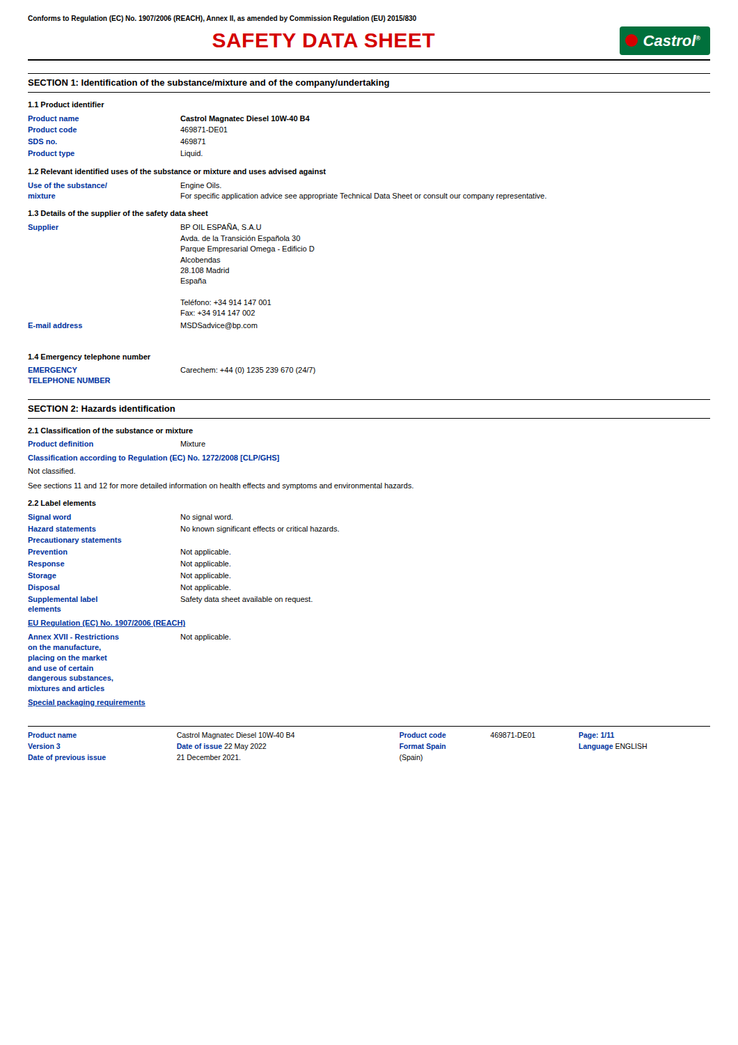Conforms to Regulation (EC) No. 1907/2006 (REACH), Annex II, as amended by Commission Regulation (EU) 2015/830
SAFETY DATA SHEET
Castrol®
SECTION 1: Identification of the substance/mixture and of the company/undertaking
1.1 Product identifier
| Product name | Castrol Magnatec Diesel 10W-40 B4 |
| Product code | 469871-DE01 |
| SDS no. | 469871 |
| Product type | Liquid. |
1.2 Relevant identified uses of the substance or mixture and uses advised against
| Use of the substance/ mixture | Engine Oils. For specific application advice see appropriate Technical Data Sheet or consult our company representative. |
1.3 Details of the supplier of the safety data sheet
| Supplier | BP OIL ESPAÑA, S.A.U Avda. de la Transición Española 30 Parque Empresarial Omega - Edificio D Alcobendas 28.108 Madrid España Teléfono: +34 914 147 001 Fax: +34 914 147 002 |
| E-mail address | MSDSadvice@bp.com |
1.4 Emergency telephone number
| EMERGENCY TELEPHONE NUMBER | Carechem: +44 (0) 1235 239 670 (24/7) |
SECTION 2: Hazards identification
2.1 Classification of the substance or mixture
| Product definition | Mixture |
Classification according to Regulation (EC) No. 1272/2008 [CLP/GHS]
Not classified.
See sections 11 and 12 for more detailed information on health effects and symptoms and environmental hazards.
2.2 Label elements
| Signal word | No signal word. |
| Hazard statements | No known significant effects or critical hazards. |
| Precautionary statements | |
| Prevention | Not applicable. |
| Response | Not applicable. |
| Storage | Not applicable. |
| Disposal | Not applicable. |
| Supplemental label elements | Safety data sheet available on request. |
EU Regulation (EC) No. 1907/2006 (REACH)
| Annex XVII - Restrictions on the manufacture, placing on the market and use of certain dangerous substances, mixtures and articles | Not applicable. |
Special packaging requirements
| Product name | Castrol Magnatec Diesel 10W-40 B4 | Product code | 469871-DE01 | Page: 1/11 |
| Version 3 | Date of issue 22 May 2022 | Format Spain | | Language ENGLISH |
| Date of previous issue | 21 December 2021. | (Spain) | | |